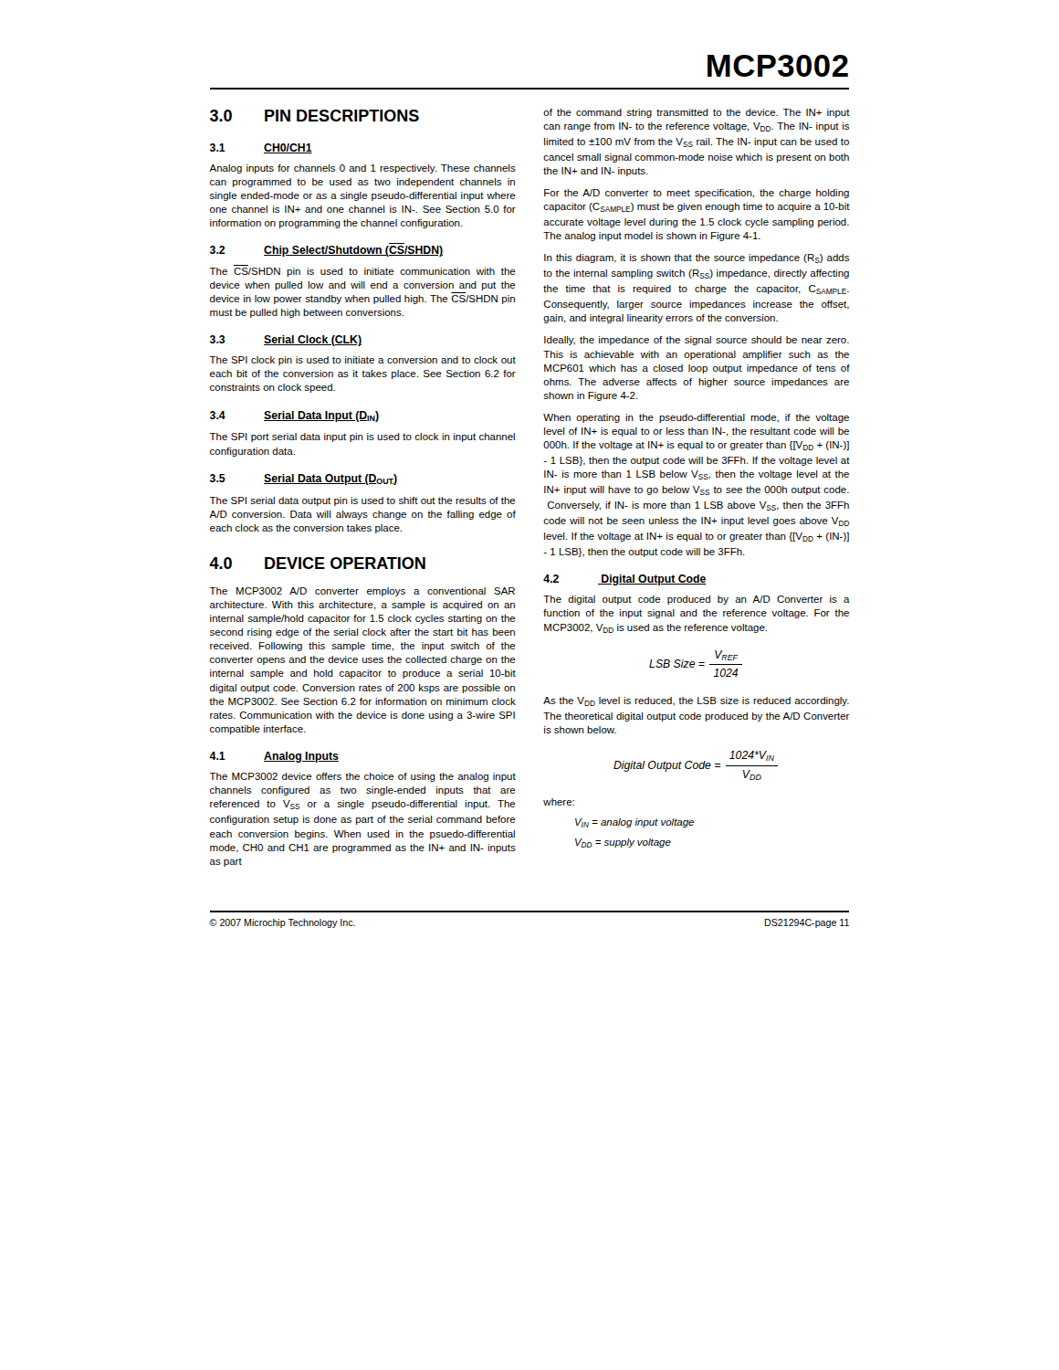MCP3002
3.0 PIN DESCRIPTIONS
3.1 CH0/CH1
Analog inputs for channels 0 and 1 respectively. These channels can programmed to be used as two independent channels in single ended-mode or as a single pseudo-differential input where one channel is IN+ and one channel is IN-. See Section 5.0 for information on programming the channel configuration.
3.2 Chip Select/Shutdown (CS/SHDN)
The CS/SHDN pin is used to initiate communication with the device when pulled low and will end a conversion and put the device in low power standby when pulled high. The CS/SHDN pin must be pulled high between conversions.
3.3 Serial Clock (CLK)
The SPI clock pin is used to initiate a conversion and to clock out each bit of the conversion as it takes place. See Section 6.2 for constraints on clock speed.
3.4 Serial Data Input (DIN)
The SPI port serial data input pin is used to clock in input channel configuration data.
3.5 Serial Data Output (DOUT)
The SPI serial data output pin is used to shift out the results of the A/D conversion. Data will always change on the falling edge of each clock as the conversion takes place.
4.0 DEVICE OPERATION
The MCP3002 A/D converter employs a conventional SAR architecture. With this architecture, a sample is acquired on an internal sample/hold capacitor for 1.5 clock cycles starting on the second rising edge of the serial clock after the start bit has been received. Following this sample time, the input switch of the converter opens and the device uses the collected charge on the internal sample and hold capacitor to produce a serial 10-bit digital output code. Conversion rates of 200 ksps are possible on the MCP3002. See Section 6.2 for information on minimum clock rates. Communication with the device is done using a 3-wire SPI compatible interface.
4.1 Analog Inputs
The MCP3002 device offers the choice of using the analog input channels configured as two single-ended inputs that are referenced to VSS or a single pseudo-differential input. The configuration setup is done as part of the serial command before each conversion begins. When used in the psuedo-differential mode, CH0 and CH1 are programmed as the IN+ and IN- inputs as part
of the command string transmitted to the device. The IN+ input can range from IN- to the reference voltage, VDD. The IN- input is limited to ±100 mV from the VSS rail. The IN- input can be used to cancel small signal common-mode noise which is present on both the IN+ and IN- inputs.
For the A/D converter to meet specification, the charge holding capacitor (CSAMPLE) must be given enough time to acquire a 10-bit accurate voltage level during the 1.5 clock cycle sampling period. The analog input model is shown in Figure 4-1.
In this diagram, it is shown that the source impedance (RS) adds to the internal sampling switch (RSS) impedance, directly affecting the time that is required to charge the capacitor, CSAMPLE. Consequently, larger source impedances increase the offset, gain, and integral linearity errors of the conversion.
Ideally, the impedance of the signal source should be near zero. This is achievable with an operational amplifier such as the MCP601 which has a closed loop output impedance of tens of ohms. The adverse affects of higher source impedances are shown in Figure 4-2.
When operating in the pseudo-differential mode, if the voltage level of IN+ is equal to or less than IN-, the resultant code will be 000h. If the voltage at IN+ is equal to or greater than {[VDD + (IN-)] - 1 LSB}, then the output code will be 3FFh. If the voltage level at IN- is more than 1 LSB below VSS, then the voltage level at the IN+ input will have to go below VSS to see the 000h output code. Conversely, if IN- is more than 1 LSB above VSS, then the 3FFh code will not be seen unless the IN+ input level goes above VDD level. If the voltage at IN+ is equal to or greater than {[VDD + (IN-)] - 1 LSB}, then the output code will be 3FFh.
4.2 Digital Output Code
The digital output code produced by an A/D Converter is a function of the input signal and the reference voltage. For the MCP3002, VDD is used as the reference voltage.
LSB Size = VREF 1024
As the VDD level is reduced, the LSB size is reduced accordingly. The theoretical digital output code produced by the A/D Converter is shown below.
Digital Output Code = 1024*VIN VDD
where:
VIN = analog input voltage
VDD = supply voltage
© 2007 Microchip Technology Inc.
DS21294C-page 11